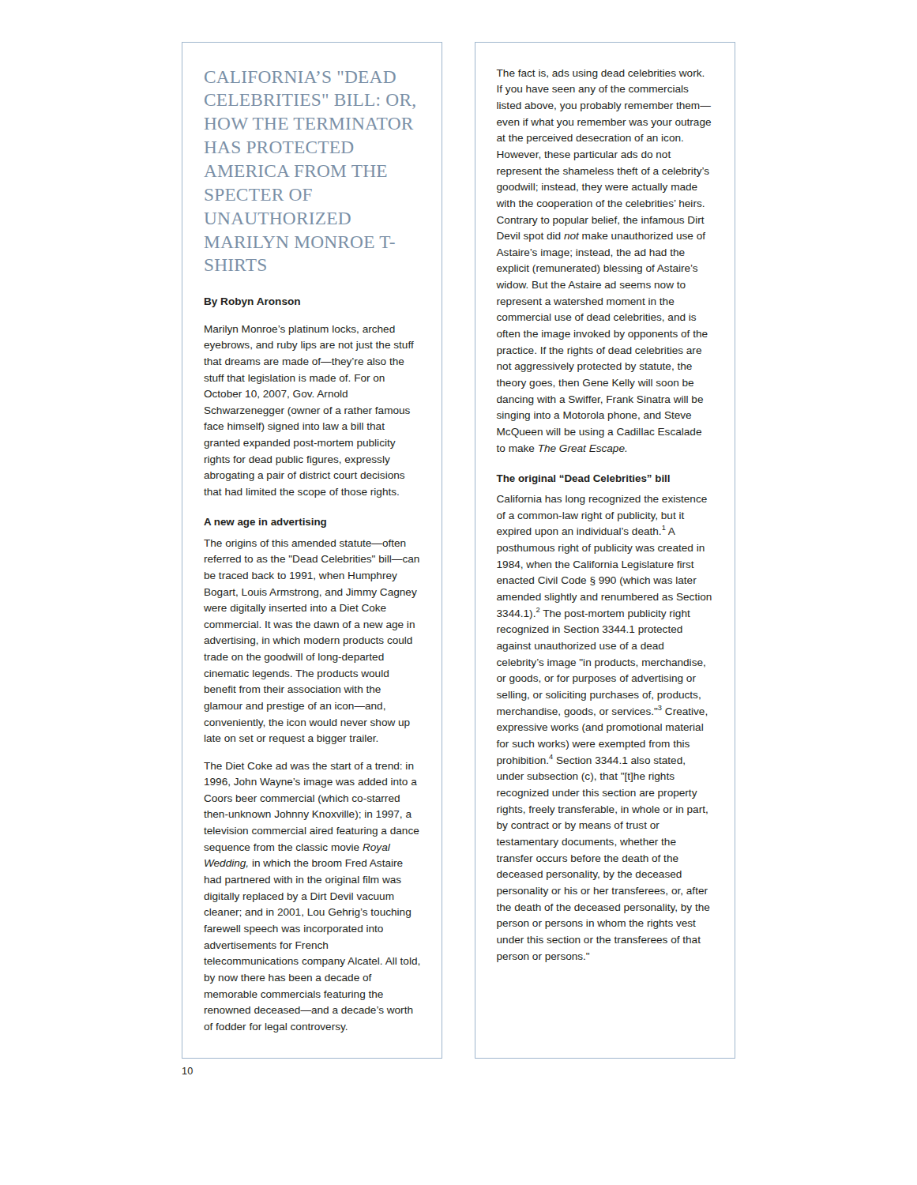California’s "Dead Celebrities" Bill: or, How the Terminator Has Protected America from the Specter of Unauthorized Marilyn Monroe T-Shirts
By Robyn Aronson
Marilyn Monroe’s platinum locks, arched eyebrows, and ruby lips are not just the stuff that dreams are made of—they’re also the stuff that legislation is made of. For on October 10, 2007, Gov. Arnold Schwarzenegger (owner of a rather famous face himself) signed into law a bill that granted expanded post-mortem publicity rights for dead public figures, expressly abrogating a pair of district court decisions that had limited the scope of those rights.
A new age in advertising
The origins of this amended statute—often referred to as the "Dead Celebrities" bill—can be traced back to 1991, when Humphrey Bogart, Louis Armstrong, and Jimmy Cagney were digitally inserted into a Diet Coke commercial. It was the dawn of a new age in advertising, in which modern products could trade on the goodwill of long-departed cinematic legends. The products would benefit from their association with the glamour and prestige of an icon—and, conveniently, the icon would never show up late on set or request a bigger trailer.
The Diet Coke ad was the start of a trend: in 1996, John Wayne’s image was added into a Coors beer commercial (which co-starred then-unknown Johnny Knoxville); in 1997, a television commercial aired featuring a dance sequence from the classic movie Royal Wedding, in which the broom Fred Astaire had partnered with in the original film was digitally replaced by a Dirt Devil vacuum cleaner; and in 2001, Lou Gehrig’s touching farewell speech was incorporated into advertisements for French telecommunications company Alcatel. All told, by now there has been a decade of memorable commercials featuring the renowned deceased—and a decade’s worth of fodder for legal controversy.
The fact is, ads using dead celebrities work. If you have seen any of the commercials listed above, you probably remember them—even if what you remember was your outrage at the perceived desecration of an icon. However, these particular ads do not represent the shameless theft of a celebrity’s goodwill; instead, they were actually made with the cooperation of the celebrities’ heirs. Contrary to popular belief, the infamous Dirt Devil spot did not make unauthorized use of Astaire’s image; instead, the ad had the explicit (remunerated) blessing of Astaire’s widow. But the Astaire ad seems now to represent a watershed moment in the commercial use of dead celebrities, and is often the image invoked by opponents of the practice. If the rights of dead celebrities are not aggressively protected by statute, the theory goes, then Gene Kelly will soon be dancing with a Swiffer, Frank Sinatra will be singing into a Motorola phone, and Steve McQueen will be using a Cadillac Escalade to make The Great Escape.
The original “Dead Celebrities” bill
California has long recognized the existence of a common-law right of publicity, but it expired upon an individual’s death.1 A posthumous right of publicity was created in 1984, when the California Legislature first enacted Civil Code § 990 (which was later amended slightly and renumbered as Section 3344.1).2 The post-mortem publicity right recognized in Section 3344.1 protected against unauthorized use of a dead celebrity’s image "in products, merchandise, or goods, or for purposes of advertising or selling, or soliciting purchases of, products, merchandise, goods, or services."3 Creative, expressive works (and promotional material for such works) were exempted from this prohibition.4 Section 3344.1 also stated, under subsection (c), that "[t]he rights recognized under this section are property rights, freely transferable, in whole or in part, by contract or by means of trust or testamentary documents, whether the transfer occurs before the death of the deceased personality, by the deceased personality or his or her transferees, or, after the death of the deceased personality, by the person or persons in whom the rights vest under this section or the transferees of that person or persons."
10